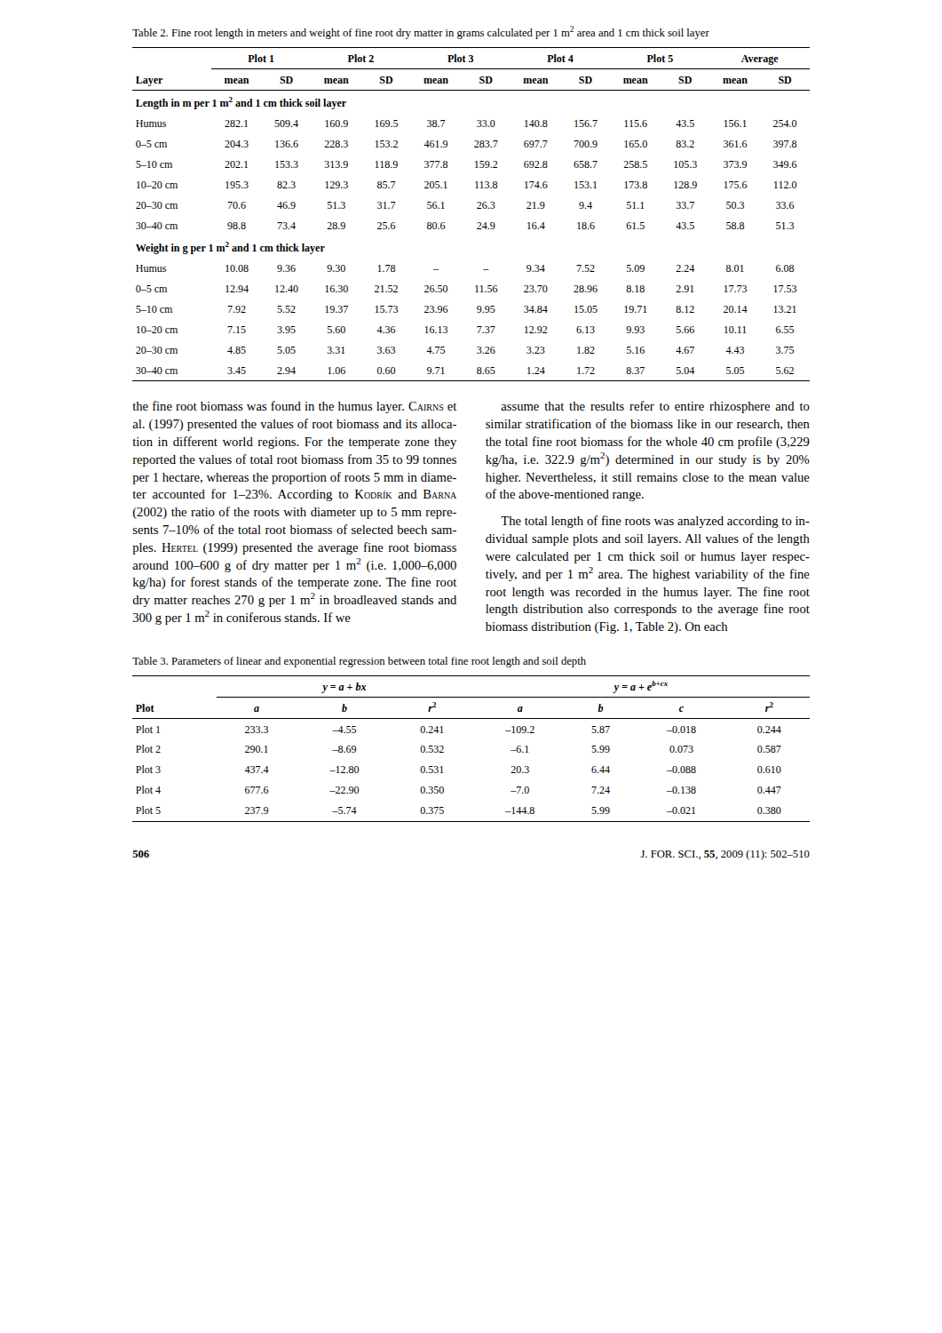Table 2. Fine root length in meters and weight of fine root dry matter in grams calculated per 1 m2 area and 1 cm thick soil layer
| Layer | Plot 1 | Plot 2 | Plot 3 | Plot 4 | Plot 5 | Average |
| --- | --- | --- | --- | --- | --- | --- |
| mean | SD | mean | SD | mean | SD | mean | SD | mean | SD | mean | SD |
| Length in m per 1 m 2 and 1 cm thick soil layer |
| Humus | 282.1 | 509.4 | 160.9 | 169.5 | 38.7 | 33.0 | 140.8 | 156.7 | 115.6 | 43.5 | 156.1 | 254.0 |
| 0–5 cm | 204.3 | 136.6 | 228.3 | 153.2 | 461.9 | 283.7 | 697.7 | 700.9 | 165.0 | 83.2 | 361.6 | 397.8 |
| 5–10 cm | 202.1 | 153.3 | 313.9 | 118.9 | 377.8 | 159.2 | 692.8 | 658.7 | 258.5 | 105.3 | 373.9 | 349.6 |
| 10–20 cm | 195.3 | 82.3 | 129.3 | 85.7 | 205.1 | 113.8 | 174.6 | 153.1 | 173.8 | 128.9 | 175.6 | 112.0 |
| 20–30 cm | 70.6 | 46.9 | 51.3 | 31.7 | 56.1 | 26.3 | 21.9 | 9.4 | 51.1 | 33.7 | 50.3 | 33.6 |
| 30–40 cm | 98.8 | 73.4 | 28.9 | 25.6 | 80.6 | 24.9 | 16.4 | 18.6 | 61.5 | 43.5 | 58.8 | 51.3 |
| Weight in g per 1 m 2 and 1 cm thick layer |
| Humus | 10.08 | 9.36 | 9.30 | 1.78 | – | – | 9.34 | 7.52 | 5.09 | 2.24 | 8.01 | 6.08 |
| 0–5 cm | 12.94 | 12.40 | 16.30 | 21.52 | 26.50 | 11.56 | 23.70 | 28.96 | 8.18 | 2.91 | 17.73 | 17.53 |
| 5–10 cm | 7.92 | 5.52 | 19.37 | 15.73 | 23.96 | 9.95 | 34.84 | 15.05 | 19.71 | 8.12 | 20.14 | 13.21 |
| 10–20 cm | 7.15 | 3.95 | 5.60 | 4.36 | 16.13 | 7.37 | 12.92 | 6.13 | 9.93 | 5.66 | 10.11 | 6.55 |
| 20–30 cm | 4.85 | 5.05 | 3.31 | 3.63 | 4.75 | 3.26 | 3.23 | 1.82 | 5.16 | 4.67 | 4.43 | 3.75 |
| 30–40 cm | 3.45 | 2.94 | 1.06 | 0.60 | 9.71 | 8.65 | 1.24 | 1.72 | 8.37 | 5.04 | 5.05 | 5.62 |
the fine root biomass was found in the humus layer. Cairns et al. (1997) presented the values of root biomass and its allocation in different world regions. For the temperate zone they reported the values of total root biomass from 35 to 99 tonnes per 1 hectare, whereas the proportion of roots 5 mm in diameter accounted for 1–23%. According to Kodrík and Barna (2002) the ratio of the roots with diameter up to 5 mm represents 7–10% of the total root biomass of selected beech samples. Hertel (1999) presented the average fine root biomass around 100–600 g of dry matter per 1 m2 (i.e. 1,000–6,000 kg/ha) for forest stands of the temperate zone. The fine root dry matter reaches 270 g per 1 m2 in broadleaved stands and 300 g per 1 m2 in coniferous stands. If we
assume that the results refer to entire rhizosphere and to similar stratification of the biomass like in our research, then the total fine root biomass for the whole 40 cm profile (3,229 kg/ha, i.e. 322.9 g/m2) determined in our study is by 20% higher. Nevertheless, it still remains close to the mean value of the above-mentioned range.
The total length of fine roots was analyzed according to individual sample plots and soil layers. All values of the length were calculated per 1 cm thick soil or humus layer respectively, and per 1 m2 area. The highest variability of the fine root length was recorded in the humus layer. The fine root length distribution also corresponds to the average fine root biomass distribution (Fig. 1, Table 2). On each
Table 3. Parameters of linear and exponential regression between total fine root length and soil depth
| Plot | y = a + bx | y = a + e b + cx |
| --- | --- | --- |
| a | b | r 2 | a | b | c | r 2 |
| Plot 1 | 233.3 | –4.55 | 0.241 | –109.2 | 5.87 | –0.018 | 0.244 |
| Plot 2 | 290.1 | –8.69 | 0.532 | –6.1 | 5.99 | 0.073 | 0.587 |
| Plot 3 | 437.4 | –12.80 | 0.531 | 20.3 | 6.44 | –0.088 | 0.610 |
| Plot 4 | 677.6 | –22.90 | 0.350 | –7.0 | 7.24 | –0.138 | 0.447 |
| Plot 5 | 237.9 | –5.74 | 0.375 | –144.8 | 5.99 | –0.021 | 0.380 |
506 J. FOR. SCI., 55, 2009 (11): 502–510